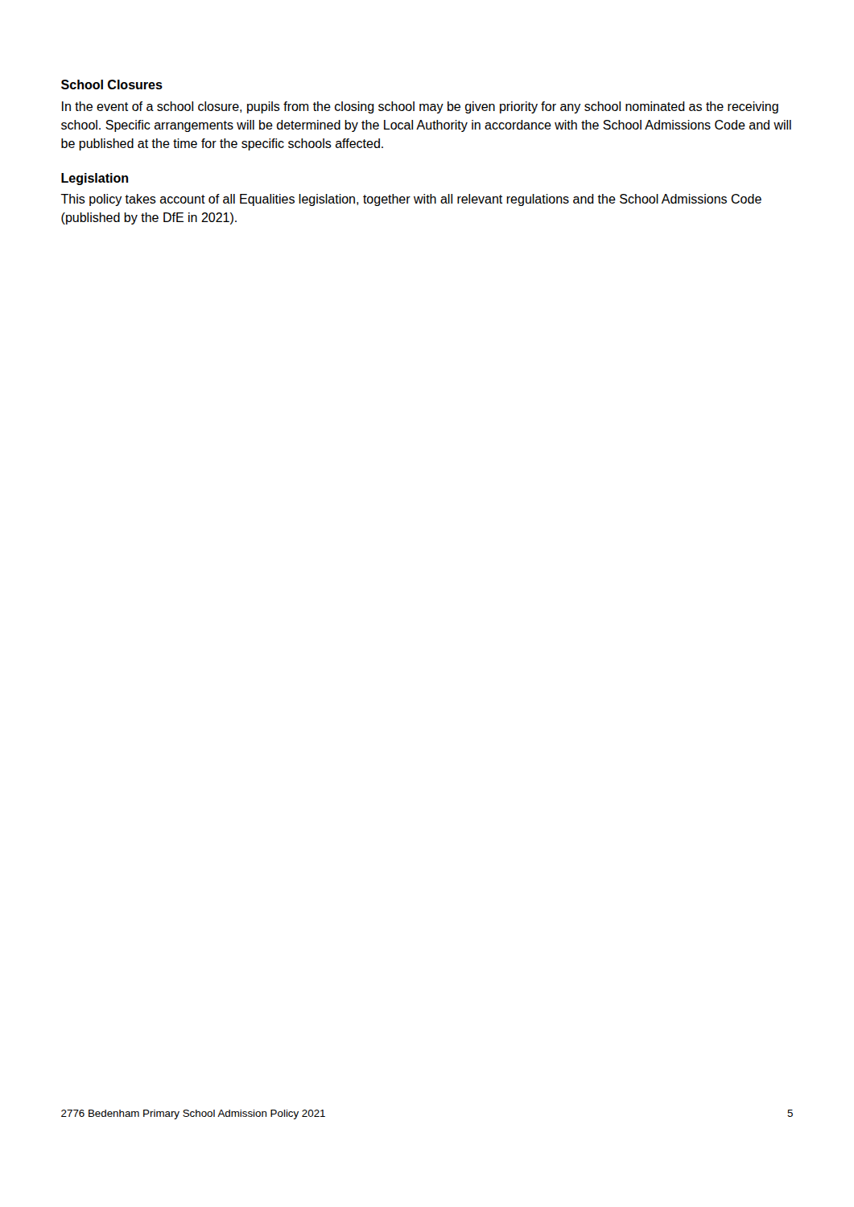School Closures
In the event of a school closure, pupils from the closing school may be given priority for any school nominated as the receiving school. Specific arrangements will be determined by the Local Authority in accordance with the School Admissions Code and will be published at the time for the specific schools affected.
Legislation
This policy takes account of all Equalities legislation, together with all relevant regulations and the School Admissions Code (published by the DfE in 2021).
2776 Bedenham Primary School Admission Policy 2021 5